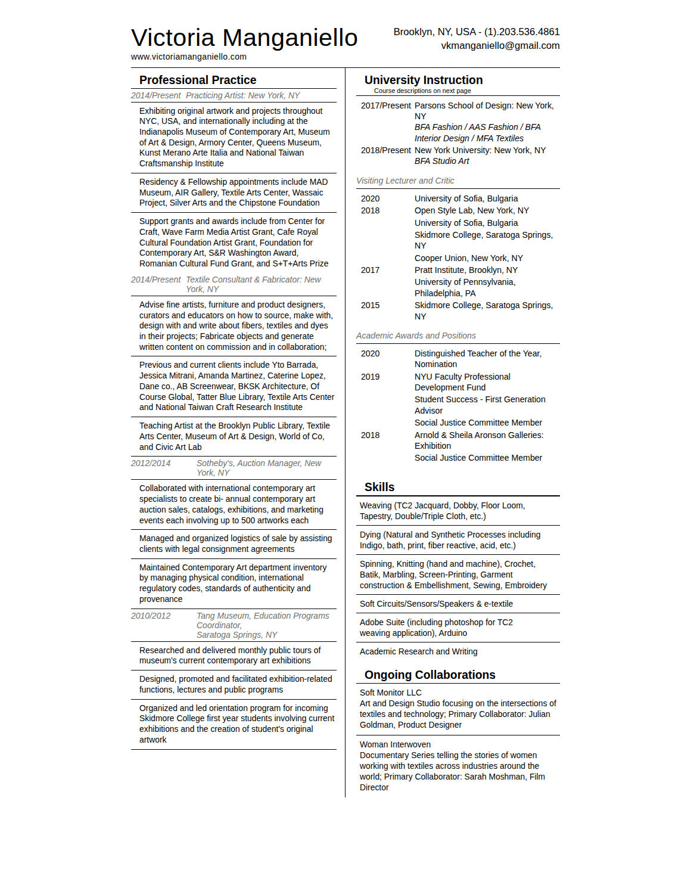Victoria Manganiello
www.victoriamanganiello.com
Brooklyn, NY, USA - (1).203.536.4861
vkmanganiello@gmail.com
Professional Practice
2014/Present
Practicing Artist: New York, NY
Exhibiting original artwork and projects throughout NYC, USA, and internationally including at the Indianapolis Museum of Contemporary Art, Museum of Art & Design, Armory Center, Queens Museum, Kunst Merano Arte Italia and National Taiwan Craftsmanship Institute
Residency & Fellowship appointments include MAD Museum, AIR Gallery, Textile Arts Center, Wassaic Project, Silver Arts and the Chipstone Foundation
Support grants and awards include from Center for Craft, Wave Farm Media Artist Grant, Cafe Royal Cultural Foundation Artist Grant, Foundation for Contemporary Art, S&R Washington Award, Romanian Cultural Fund Grant, and S+T+Arts Prize
2014/Present
Textile Consultant & Fabricator: New York, NY
Advise fine artists, furniture and product designers, curators and educators on how to source, make with, design with and write about fibers, textiles and dyes in their projects; Fabricate objects and generate written content on commission and in collaboration;
Previous and current clients include Yto Barrada, Jessica Mitrani, Amanda Martinez, Caterine Lopez, Dane co., AB Screenwear, BKSK Architecture, Of Course Global, Tatter Blue Library, Textile Arts Center and National Taiwan Craft Research Institute
Teaching Artist at the Brooklyn Public Library, Textile Arts Center, Museum of Art & Design, World of Co, and Civic Art Lab
2012/2014
Sotheby's, Auction Manager, New York, NY
Collaborated with international contemporary art specialists to create bi- annual contemporary art auction sales, catalogs, exhibitions, and marketing events each involving up to 500 artworks each
Managed and organized logistics of sale by assisting clients with legal consignment agreements
Maintained Contemporary Art department inventory by managing physical condition, international regulatory codes, standards of authenticity and provenance
2010/2012
Tang Museum, Education Programs Coordinator,
Saratoga Springs, NY
Researched and delivered monthly public tours of museum's current contemporary art exhibitions
Designed, promoted and facilitated exhibition-related functions, lectures and public programs
Organized and led orientation program for incoming Skidmore College first year students involving current exhibitions and the creation of student's original artwork
University Instruction
Course descriptions on next page
| 2017/Present | Parsons School of Design: New York, NY BFA Fashion / AAS Fashion / BFA Interior Design / MFA Textiles |
| 2018/Present | New York University: New York, NY BFA Studio Art |
Visiting Lecturer and Critic
| 2020 | University of Sofia, Bulgaria |
| 2018 | Open Style Lab, New York, NY |
| | University of Sofia, Bulgaria |
| | Skidmore College, Saratoga Springs, NY |
| | Cooper Union, New York, NY |
| 2017 | Pratt Institute, Brooklyn, NY |
| | University of Pennsylvania, Philadelphia, PA |
| 2015 | Skidmore College, Saratoga Springs, NY |
Academic Awards and Positions
| 2020 | Distinguished Teacher of the Year, Nomination |
| 2019 | NYU Faculty Professional Development Fund |
| | Student Success - First Generation Advisor |
| | Social Justice Committee Member |
| 2018 | Arnold & Sheila Aronson Galleries: Exhibition |
| | Social Justice Committee Member |
Skills
Weaving (TC2 Jacquard, Dobby, Floor Loom,
Tapestry, Double/Triple Cloth, etc.)
Dying (Natural and Synthetic Processes including
Indigo, bath, print, fiber reactive, acid, etc.)
Spinning, Knitting (hand and machine), Crochet,
Batik, Marbling, Screen-Printing, Garment
construction & Embellishment, Sewing, Embroidery
Soft Circuits/Sensors/Speakers & e-textile
Adobe Suite (including photoshop for TC2
weaving application), Arduino
Academic Research and Writing
Ongoing Collaborations
Soft Monitor LLC Art and Design Studio focusing on the intersections of textiles and technology; Primary Collaborator: Julian Goldman, Product Designer
Woman Interwoven Documentary Series telling the stories of women working with textiles across industries around the world; Primary Collaborator: Sarah Moshman, Film Director